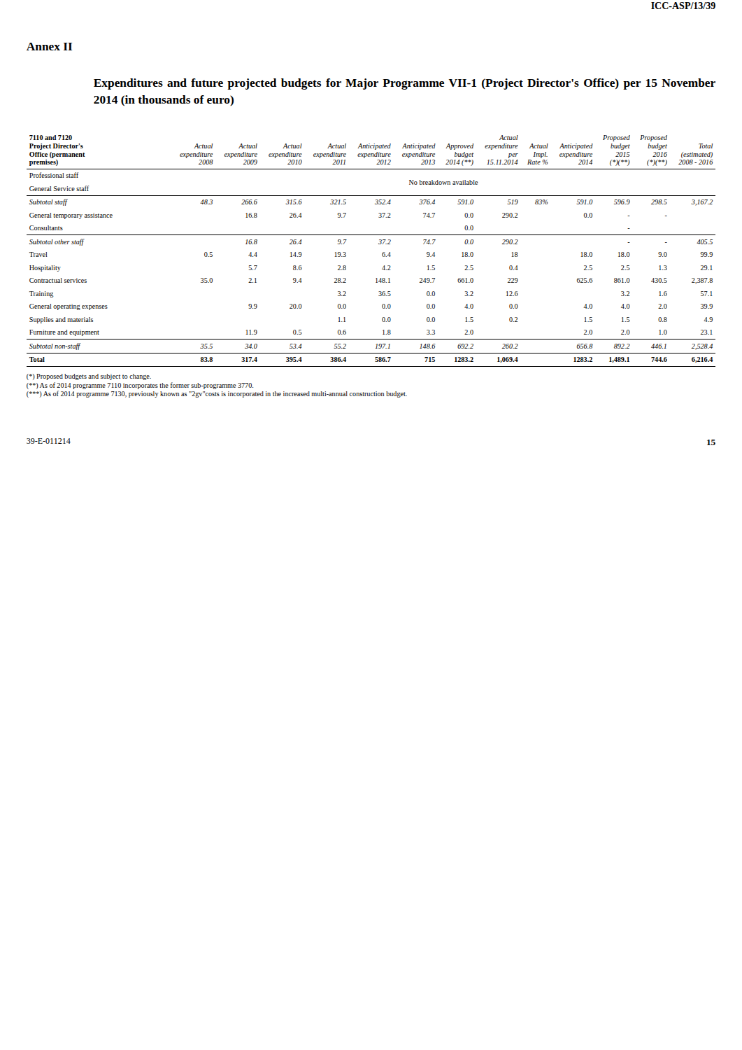ICC-ASP/13/39
Annex II
Expenditures and future projected budgets for Major Programme VII-1 (Project Director's Office) per 15 November 2014 (in thousands of euro)
| 7110 and 7120 Project Director's Office (permanent premises) | Actual expenditure 2008 | Actual expenditure 2009 | Actual expenditure 2010 | Actual expenditure 2011 | Anticipated expenditure 2012 | Anticipated expenditure 2013 | Approved budget 2014 (**) | Actual expenditure per 15.11.2014 | Actual Impl. Rate % | Anticipated expenditure 2014 | Proposed budget 2015 (*)(**) | Proposed budget 2016 (*)(**) | Total (estimated) 2008 - 2016 |
| --- | --- | --- | --- | --- | --- | --- | --- | --- | --- | --- | --- | --- | --- |
| Professional staff | No breakdown available |
| General Service staff |
| Subtotal staff | 48.3 | 266.6 | 315.6 | 321.5 | 352.4 | 376.4 | 591.0 | 519 | 83% | 591.0 | 596.9 | 298.5 | 3,167.2 |
| General temporary assistance | | 16.8 | 26.4 | 9.7 | 37.2 | 74.7 | 0.0 | 290.2 | | 0.0 | - | - | |
| Consultants | | | | | | | 0.0 | | | | - | | |
| Subtotal other staff | | 16.8 | 26.4 | 9.7 | 37.2 | 74.7 | 0.0 | 290.2 | | | - | - | 405.5 |
| Travel | 0.5 | 4.4 | 14.9 | 19.3 | 6.4 | 9.4 | 18.0 | 18 | | 18.0 | 18.0 | 9.0 | 99.9 |
| Hospitality | | 5.7 | 8.6 | 2.8 | 4.2 | 1.5 | 2.5 | 0.4 | | 2.5 | 2.5 | 1.3 | 29.1 |
| Contractual services | 35.0 | 2.1 | 9.4 | 28.2 | 148.1 | 249.7 | 661.0 | 229 | | 625.6 | 861.0 | 430.5 | 2,387.8 |
| Training | | | | 3.2 | 36.5 | 0.0 | 3.2 | 12.6 | | | 3.2 | 1.6 | 57.1 |
| General operating expenses | | 9.9 | 20.0 | 0.0 | 0.0 | 0.0 | 4.0 | 0.0 | | 4.0 | 4.0 | 2.0 | 39.9 |
| Supplies and materials | | | | 1.1 | 0.0 | 0.0 | 1.5 | 0.2 | | 1.5 | 1.5 | 0.8 | 4.9 |
| Furniture and equipment | | 11.9 | 0.5 | 0.6 | 1.8 | 3.3 | 2.0 | | | 2.0 | 2.0 | 1.0 | 23.1 |
| Subtotal non-staff | 35.5 | 34.0 | 53.4 | 55.2 | 197.1 | 148.6 | 692.2 | 260.2 | | 656.8 | 892.2 | 446.1 | 2,528.4 |
| Total | 83.8 | 317.4 | 395.4 | 386.4 | 586.7 | 715 | 1283.2 | 1,069.4 | | 1283.2 | 1,489.1 | 744.6 | 6,216.4 |
(*) Proposed budgets and subject to change.
(**) As of 2014 programme 7110 incorporates the former sub-programme 3770.
(***) As of 2014 programme 7130, previously known as "2gv"costs is incorporated in the increased multi-annual construction budget.
39-E-011214 15